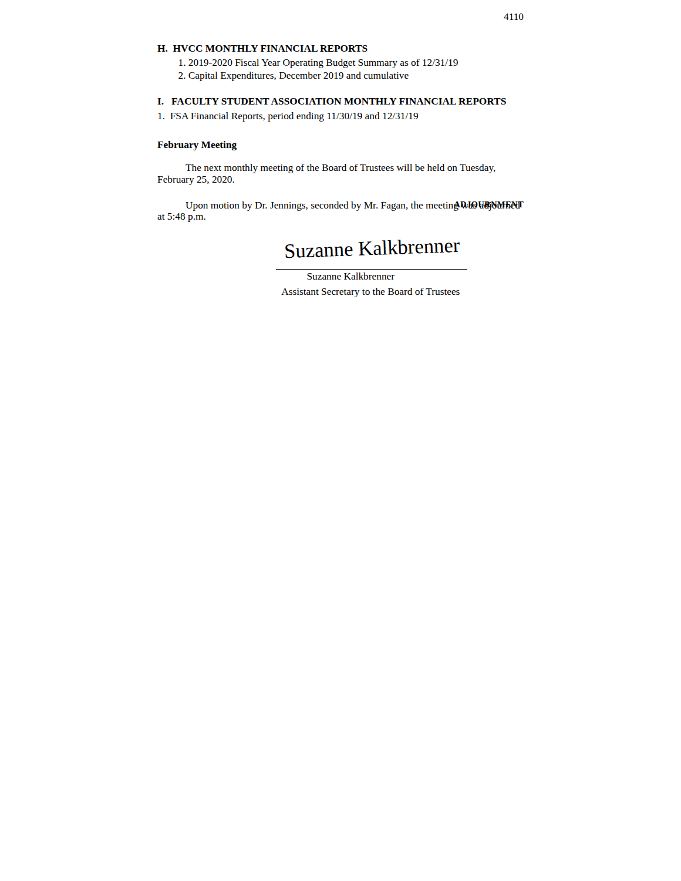4110
H. HVCC Monthly Financial Reports
2019-2020 Fiscal Year Operating Budget Summary as of 12/31/19
Capital Expenditures, December 2019 and cumulative
I. Faculty Student Association Monthly Financial Reports
FSA Financial Reports, period ending 11/30/19 and 12/31/19
February Meeting
The next monthly meeting of the Board of Trustees will be held on Tuesday, February 25, 2020.
ADJOURNMENT
Upon motion by Dr. Jennings, seconded by Mr. Fagan, the meeting was adjourned at 5:48 p.m.
Suzanne Kalkbrenner Suzanne Kalkbrenner Assistant Secretary to the Board of Trustees